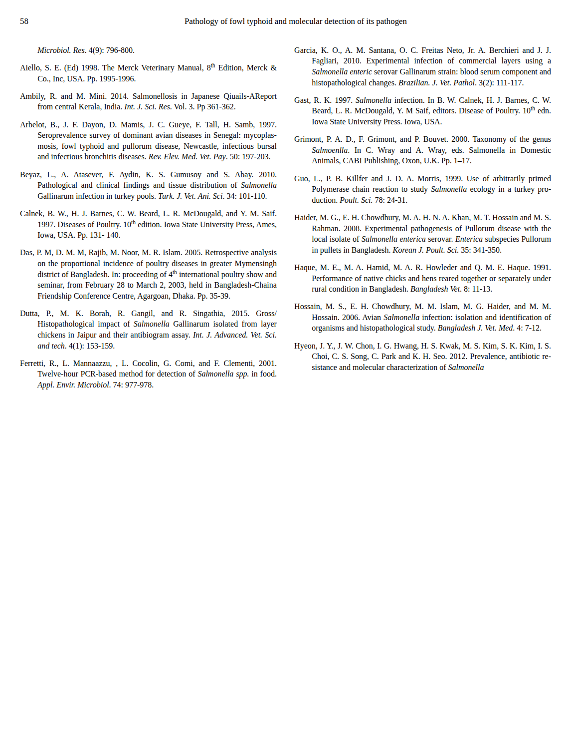58 Pathology of fowl typhoid and molecular detection of its pathogen
Microbiol. Res. 4(9): 796-800.
Aiello, S. E. (Ed) 1998. The Merck Veterinary Manual, 8th Edition, Merck & Co., Inc, USA. Pp. 1995-1996.
Ambily, R. and M. Mini. 2014. Salmonellosis in Japanese Qiuails-AReport from central Kerala, India. Int. J. Sci. Res. Vol. 3. Pp 361-362.
Arbelot, B., J. F. Dayon, D. Mamis, J. C. Gueye, F. Tall, H. Samb, 1997. Seroprevalence survey of dominant avian diseases in Senegal: mycoplasmosis, fowl typhoid and pullorum disease, Newcastle, infectious bursal and infectious bronchitis diseases. Rev. Elev. Med. Vet. Pay. 50: 197-203.
Beyaz, L., A. Atasever, F. Aydin, K. S. Gumusoy and S. Abay. 2010. Pathological and clinical findings and tissue distribution of Salmonella Gallinarum infection in turkey pools. Turk. J. Vet. Ani. Sci. 34: 101-110.
Calnek, B. W., H. J. Barnes, C. W. Beard, L. R. McDougald, and Y. M. Saif. 1997. Diseases of Poultry. 10th edition. Iowa State University Press, Ames, Iowa, USA. Pp. 131- 140.
Das, P. M, D. M. M, Rajib, M. Noor, M. R. Islam. 2005. Retrospective analysis on the proportional incidence of poultry diseases in greater Mymensingh district of Bangladesh. In: proceeding of 4th international poultry show and seminar, from February 28 to March 2, 2003, held in Bangladesh-Chaina Friendship Conference Centre, Agargoan, Dhaka. Pp. 35-39.
Dutta, P., M. K. Borah, R. Gangil, and R. Singathia, 2015. Gross/ Histopathological impact of Salmonella Gallinarum isolated from layer chickens in Jaipur and their antibiogram assay. Int. J. Advanced. Vet. Sci. and tech. 4(1): 153-159.
Ferretti, R., L. Mannaazzu, , L. Cocolin, G. Comi, and F. Clementi, 2001. Twelve-hour PCR-based method for detection of Salmonella spp. in food. Appl. Envir. Microbiol. 74: 977-978.
Garcia, K. O., A. M. Santana, O. C. Freitas Neto, Jr. A. Berchieri and J. J. Fagliari, 2010. Experimental infection of commercial layers using a Salmonella enteric serovar Gallinarum strain: blood serum component and histopathological changes. Brazilian. J. Vet. Pathol. 3(2): 111-117.
Gast, R. K. 1997. Salmonella infection. In B. W. Calnek, H. J. Barnes, C. W. Beard, L. R. McDougald, Y. M Saif, editors. Disease of Poultry. 10th edn. Iowa State University Press. Iowa, USA.
Grimont, P. A. D., F. Grimont, and P. Bouvet. 2000. Taxonomy of the genus Salmoenlla. In C. Wray and A. Wray, eds. Salmonella in Domestic Animals, CABI Publishing, Oxon, U.K. Pp. 1–17.
Guo, L., P. B. Killfer and J. D. A. Morris, 1999. Use of arbitrarily primed Polymerase chain reaction to study Salmonella ecology in a turkey production. Poult. Sci. 78: 24-31.
Haider, M. G., E. H. Chowdhury, M. A. H. N. A. Khan, M. T. Hossain and M. S. Rahman. 2008. Experimental pathogenesis of Pullorum disease with the local isolate of Salmonella enterica serovar. Enterica subspecies Pullorum in pullets in Bangladesh. Korean J. Poult. Sci. 35: 341-350.
Haque, M. E., M. A. Hamid, M. A. R. Howleder and Q. M. E. Haque. 1991. Performance of native chicks and hens reared together or separately under rural condition in Bangladesh. Bangladesh Vet. 8: 11-13.
Hossain, M. S., E. H. Chowdhury, M. M. Islam, M. G. Haider, and M. M. Hossain. 2006. Avian Salmonella infection: isolation and identification of organisms and histopathological study. Bangladesh J. Vet. Med. 4: 7-12.
Hyeon, J. Y., J. W. Chon, I. G. Hwang, H. S. Kwak, M. S. Kim, S. K. Kim, I. S. Choi, C. S. Song, C. Park and K. H. Seo. 2012. Prevalence, antibiotic resistance and molecular characterization of Salmonella